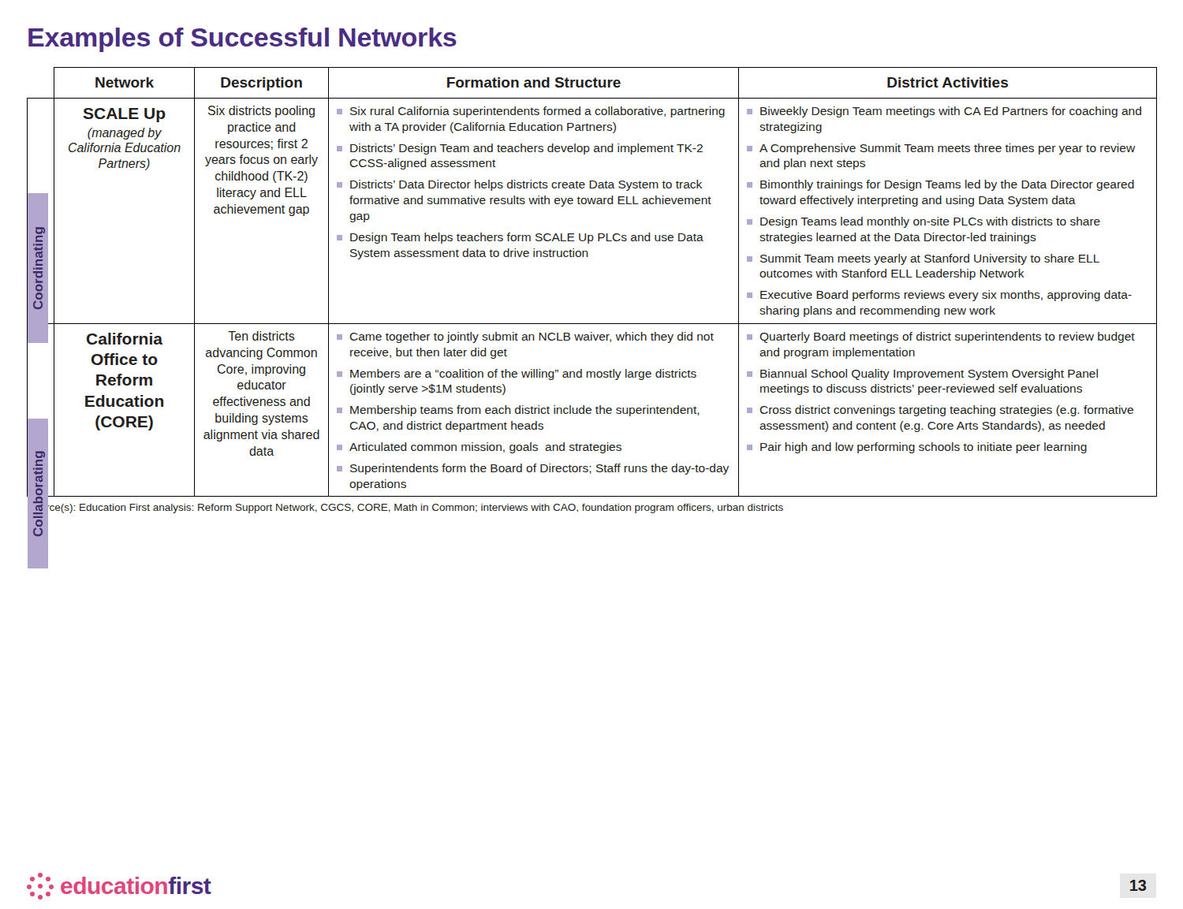Examples of Successful Networks
| | Network | Description | Formation and Structure | District Activities |
| --- | --- | --- | --- | --- |
| Coordinating | SCALE Up (managed by California Education Partners) | Six districts pooling practice and resources; first 2 years focus on early childhood (TK-2) literacy and ELL achievement gap | Six rural California superintendents formed a collaborative, partnering with a TA provider (California Education Partners) Districts’ Design Team and teachers develop and implement TK-2 CCSS-aligned assessment Districts’ Data Director helps districts create Data System to track formative and summative results with eye toward ELL achievement gap Design Team helps teachers form SCALE Up PLCs and use Data System assessment data to drive instruction | Biweekly Design Team meetings with CA Ed Partners for coaching and strategizing A Comprehensive Summit Team meets three times per year to review and plan next steps Bimonthly trainings for Design Teams led by the Data Director geared toward effectively interpreting and using Data System data Design Teams lead monthly on-site PLCs with districts to share strategies learned at the Data Director-led trainings Summit Team meets yearly at Stanford University to share ELL outcomes with Stanford ELL Leadership Network Executive Board performs reviews every six months, approving data-sharing plans and recommending new work |
| Collaborating | California Office to Reform Education (CORE) | Ten districts advancing Common Core, improving educator effectiveness and building systems alignment via shared data | Came together to jointly submit an NCLB waiver, which they did not receive, but then later did get Members are a “coalition of the willing” and mostly large districts (jointly serve >$1M students) Membership teams from each district include the superintendent, CAO, and district department heads Articulated common mission, goals and strategies Superintendents form the Board of Directors; Staff runs the day-to-day operations | Quarterly Board meetings of district superintendents to review budget and program implementation Biannual School Quality Improvement System Oversight Panel meetings to discuss districts’ peer-reviewed self evaluations Cross district convenings targeting teaching strategies (e.g. formative assessment) and content (e.g. Core Arts Standards), as needed Pair high and low performing schools to initiate peer learning |
Source(s): Education First analysis: Reform Support Network, CGCS, CORE, Math in Common; interviews with CAO, foundation program officers, urban districts
education first
13